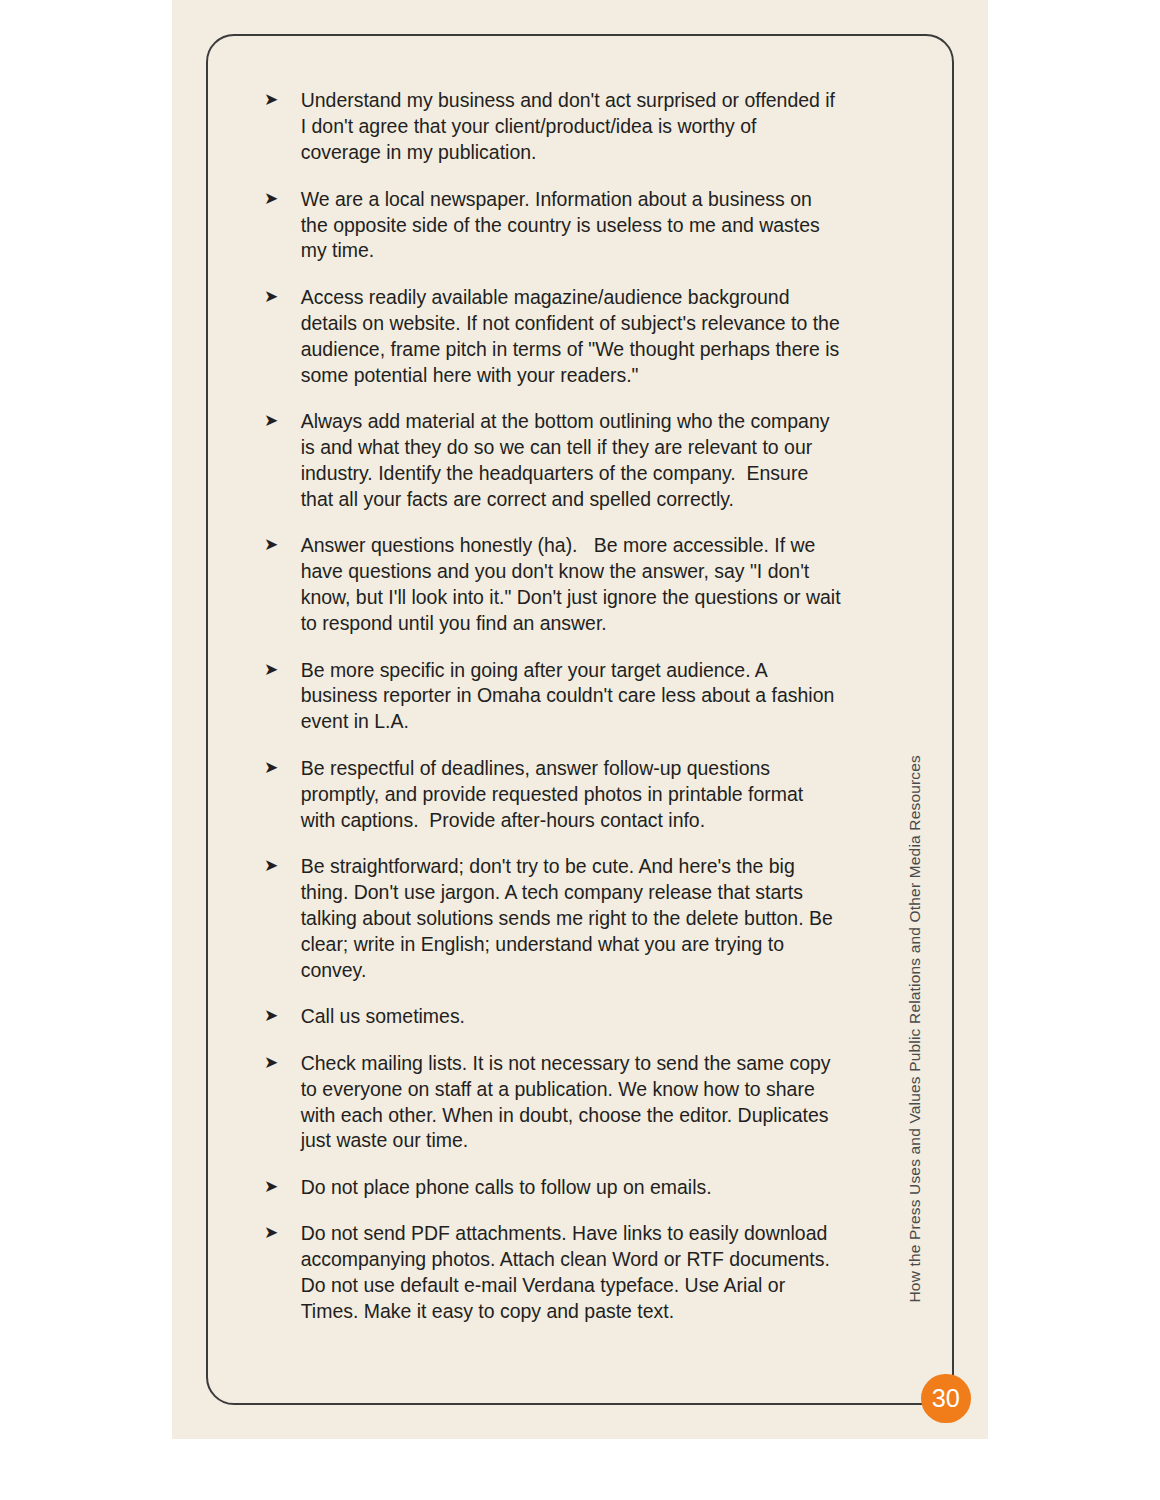Understand my business and don't act surprised or offended if I don't agree that your client/product/idea is worthy of coverage in my publication.
We are a local newspaper. Information about a business on the opposite side of the country is useless to me and wastes my time.
Access readily available magazine/audience background details on website. If not confident of subject's relevance to the audience, frame pitch in terms of "We thought perhaps there is some potential here with your readers."
Always add material at the bottom outlining who the company is and what they do so we can tell if they are relevant to our industry. Identify the headquarters of the company. Ensure that all your facts are correct and spelled correctly.
Answer questions honestly (ha). Be more accessible. If we have questions and you don't know the answer, say "I don't know, but I'll look into it." Don't just ignore the questions or wait to respond until you find an answer.
Be more specific in going after your target audience. A business reporter in Omaha couldn't care less about a fashion event in L.A.
Be respectful of deadlines, answer follow-up questions promptly, and provide requested photos in printable format with captions. Provide after-hours contact info.
Be straightforward; don't try to be cute. And here's the big thing. Don't use jargon. A tech company release that starts talking about solutions sends me right to the delete button. Be clear; write in English; understand what you are trying to convey.
Call us sometimes.
Check mailing lists. It is not necessary to send the same copy to everyone on staff at a publication. We know how to share with each other. When in doubt, choose the editor. Duplicates just waste our time.
Do not place phone calls to follow up on emails.
Do not send PDF attachments. Have links to easily download accompanying photos. Attach clean Word or RTF documents. Do not use default e-mail Verdana typeface. Use Arial or Times. Make it easy to copy and paste text.
How the Press Uses and Values Public Relations and Other Media Resources
30